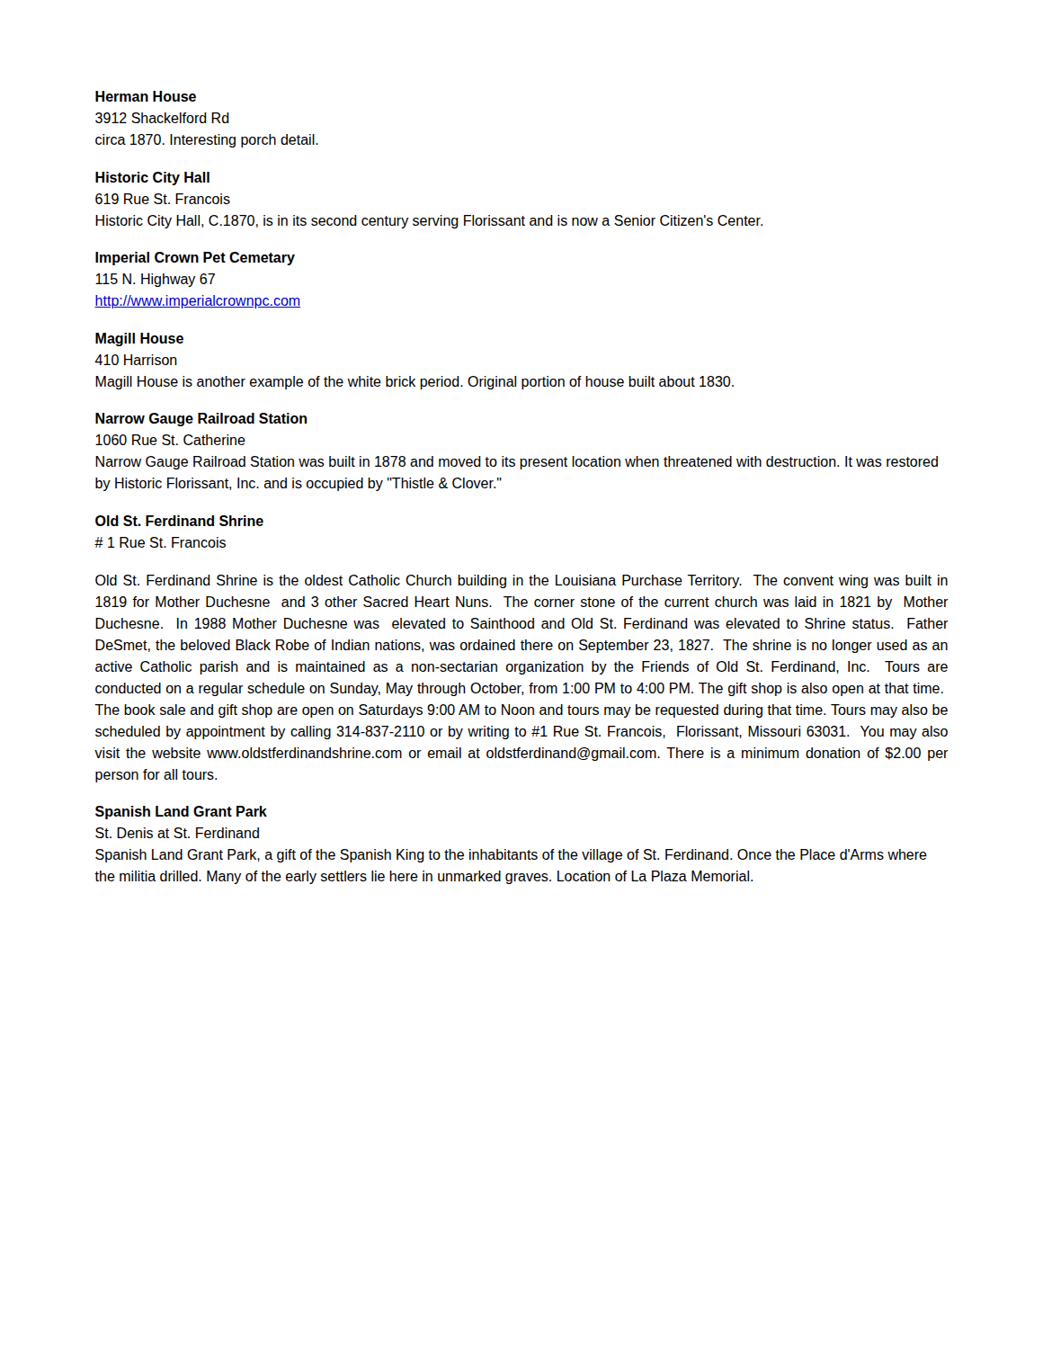Herman House
3912 Shackelford Rd
circa 1870. Interesting porch detail.
Historic City Hall
619 Rue St. Francois
Historic City Hall, C.1870, is in its second century serving Florissant and is now a Senior Citizen's Center.
Imperial Crown Pet Cemetary
115 N. Highway 67
http://www.imperialcrownpc.com
Magill House
410 Harrison
Magill House is another example of the white brick period. Original portion of house built about 1830.
Narrow Gauge Railroad Station
1060 Rue St. Catherine
Narrow Gauge Railroad Station was built in 1878 and moved to its present location when threatened with destruction. It was restored by Historic Florissant, Inc. and is occupied by "Thistle & Clover."
Old St. Ferdinand Shrine
# 1 Rue St. Francois
Old St. Ferdinand Shrine is the oldest Catholic Church building in the Louisiana Purchase Territory. The convent wing was built in 1819 for Mother Duchesne and 3 other Sacred Heart Nuns. The corner stone of the current church was laid in 1821 by Mother Duchesne. In 1988 Mother Duchesne was elevated to Sainthood and Old St. Ferdinand was elevated to Shrine status. Father DeSmet, the beloved Black Robe of Indian nations, was ordained there on September 23, 1827. The shrine is no longer used as an active Catholic parish and is maintained as a non-sectarian organization by the Friends of Old St. Ferdinand, Inc. Tours are conducted on a regular schedule on Sunday, May through October, from 1:00 PM to 4:00 PM. The gift shop is also open at that time. The book sale and gift shop are open on Saturdays 9:00 AM to Noon and tours may be requested during that time. Tours may also be scheduled by appointment by calling 314-837-2110 or by writing to #1 Rue St. Francois, Florissant, Missouri 63031. You may also visit the website www.oldstferdinandshrine.com or email at oldstferdinand@gmail.com. There is a minimum donation of $2.00 per person for all tours.
Spanish Land Grant Park
St. Denis at St. Ferdinand
Spanish Land Grant Park, a gift of the Spanish King to the inhabitants of the village of St. Ferdinand. Once the Place d'Arms where the militia drilled. Many of the early settlers lie here in unmarked graves. Location of La Plaza Memorial.